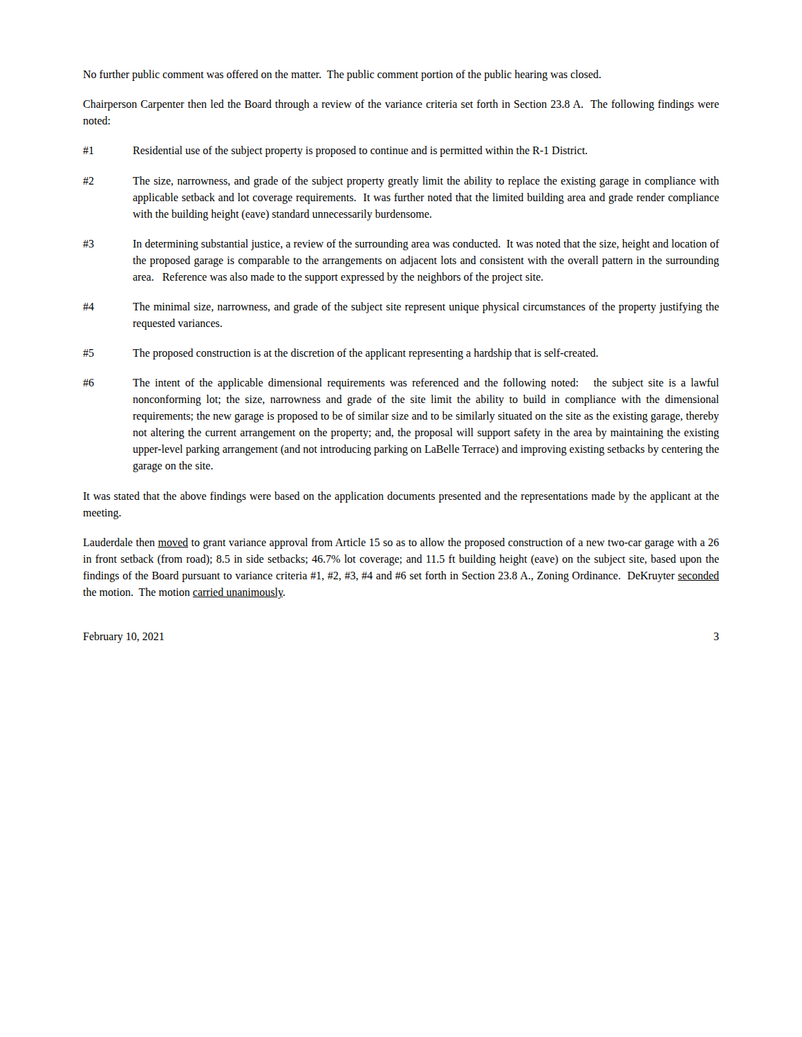No further public comment was offered on the matter. The public comment portion of the public hearing was closed.
Chairperson Carpenter then led the Board through a review of the variance criteria set forth in Section 23.8 A. The following findings were noted:
#1
Residential use of the subject property is proposed to continue and is permitted within the R-1 District.
#2
The size, narrowness, and grade of the subject property greatly limit the ability to replace the existing garage in compliance with applicable setback and lot coverage requirements. It was further noted that the limited building area and grade render compliance with the building height (eave) standard unnecessarily burdensome.
#3
In determining substantial justice, a review of the surrounding area was conducted. It was noted that the size, height and location of the proposed garage is comparable to the arrangements on adjacent lots and consistent with the overall pattern in the surrounding area. Reference was also made to the support expressed by the neighbors of the project site.
#4
The minimal size, narrowness, and grade of the subject site represent unique physical circumstances of the property justifying the requested variances.
#5
The proposed construction is at the discretion of the applicant representing a hardship that is self-created.
#6
The intent of the applicable dimensional requirements was referenced and the following noted: the subject site is a lawful nonconforming lot; the size, narrowness and grade of the site limit the ability to build in compliance with the dimensional requirements; the new garage is proposed to be of similar size and to be similarly situated on the site as the existing garage, thereby not altering the current arrangement on the property; and, the proposal will support safety in the area by maintaining the existing upper-level parking arrangement (and not introducing parking on LaBelle Terrace) and improving existing setbacks by centering the garage on the site.
It was stated that the above findings were based on the application documents presented and the representations made by the applicant at the meeting.
Lauderdale then moved to grant variance approval from Article 15 so as to allow the proposed construction of a new two-car garage with a 26 in front setback (from road); 8.5 in side setbacks; 46.7% lot coverage; and 11.5 ft building height (eave) on the subject site, based upon the findings of the Board pursuant to variance criteria #1, #2, #3, #4 and #6 set forth in Section 23.8 A., Zoning Ordinance. DeKruyter seconded the motion. The motion carried unanimously.
February 10, 2021 3